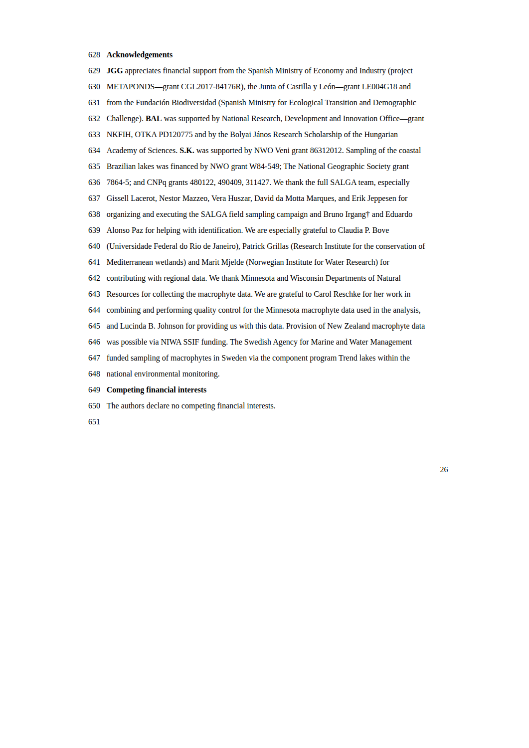628
Acknowledgements
629
JGG appreciates financial support from the Spanish Ministry of Economy and Industry (project
630
METAPONDS—grant CGL2017-84176R), the Junta of Castilla y León—grant LE004G18 and
631
from the Fundación Biodiversidad (Spanish Ministry for Ecological Transition and Demographic
632
Challenge). BAL was supported by National Research, Development and Innovation Office—grant
633
NKFIH, OTKA PD120775 and by the Bolyai János Research Scholarship of the Hungarian
634
Academy of Sciences. S.K. was supported by NWO Veni grant 86312012. Sampling of the coastal
635
Brazilian lakes was financed by NWO grant W84-549; The National Geographic Society grant
636
7864-5; and CNPq grants 480122, 490409, 311427. We thank the full SALGA team, especially
637
Gissell Lacerot, Nestor Mazzeo, Vera Huszar, David da Motta Marques, and Erik Jeppesen for
638
organizing and executing the SALGA field sampling campaign and Bruno Irgang† and Eduardo
639
Alonso Paz for helping with identification. We are especially grateful to Claudia P. Bove
640
(Universidade Federal do Rio de Janeiro), Patrick Grillas (Research Institute for the conservation of
641
Mediterranean wetlands) and Marit Mjelde (Norwegian Institute for Water Research) for
642
contributing with regional data. We thank Minnesota and Wisconsin Departments of Natural
643
Resources for collecting the macrophyte data. We are grateful to Carol Reschke for her work in
644
combining and performing quality control for the Minnesota macrophyte data used in the analysis,
645
and Lucinda B. Johnson for providing us with this data. Provision of New Zealand macrophyte data
646
was possible via NIWA SSIF funding. The Swedish Agency for Marine and Water Management
647
funded sampling of macrophytes in Sweden via the component program Trend lakes within the
648
national environmental monitoring.
649
Competing financial interests
650
The authors declare no competing financial interests.
651
26